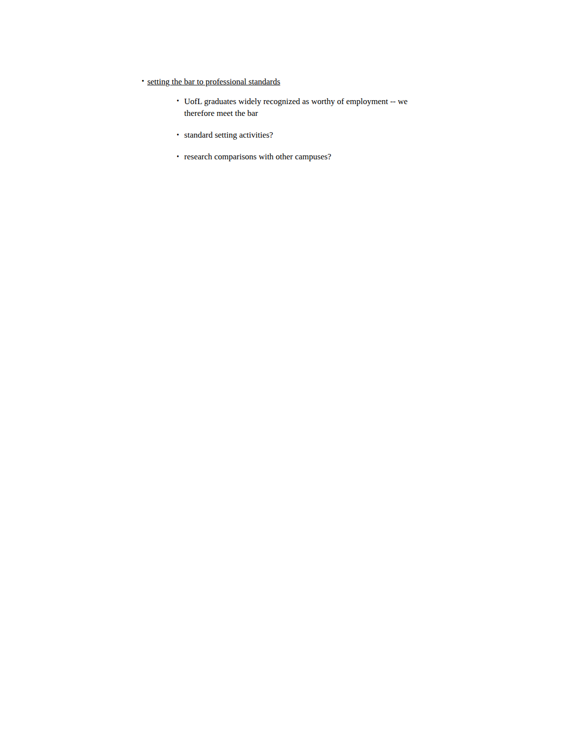setting the bar to professional standards
UofL graduates widely recognized as worthy of employment -- we therefore meet the bar
standard setting activities?
research comparisons with other campuses?